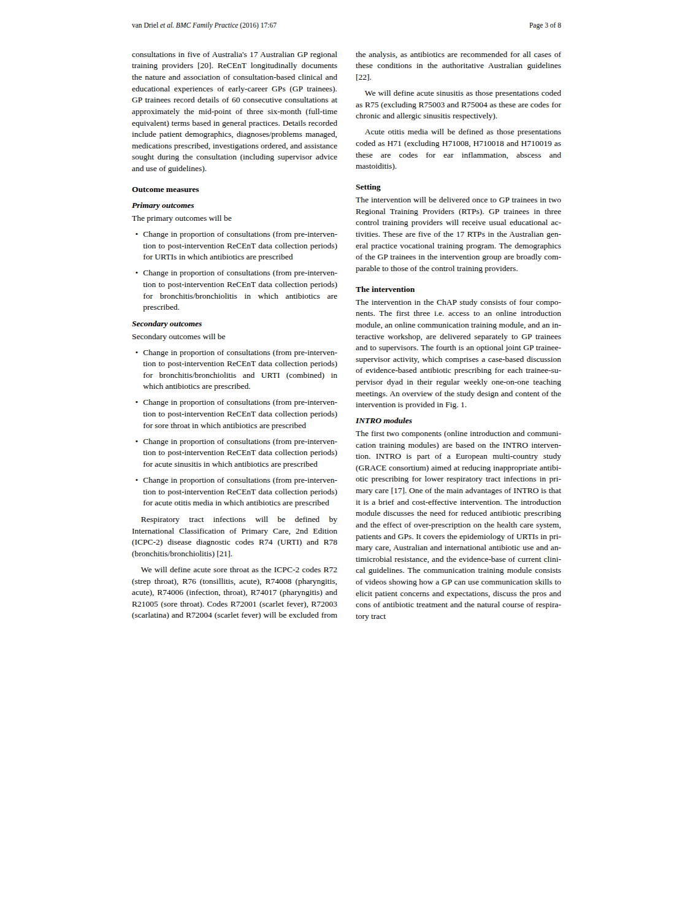van Driel et al. BMC Family Practice (2016) 17:67
Page 3 of 8
consultations in five of Australia's 17 Australian GP regional training providers [20]. ReCEnT longitudinally documents the nature and association of consultation-based clinical and educational experiences of early-career GPs (GP trainees). GP trainees record details of 60 consecutive consultations at approximately the mid-point of three six-month (full-time equivalent) terms based in general practices. Details recorded include patient demographics, diagnoses/problems managed, medications prescribed, investigations ordered, and assistance sought during the consultation (including supervisor advice and use of guidelines).
Outcome measures
Primary outcomes
The primary outcomes will be
Change in proportion of consultations (from pre-intervention to post-intervention ReCEnT data collection periods) for URTIs in which antibiotics are prescribed
Change in proportion of consultations (from pre-intervention to post-intervention ReCEnT data collection periods) for bronchitis/bronchiolitis in which antibiotics are prescribed.
Secondary outcomes
Secondary outcomes will be
Change in proportion of consultations (from pre-intervention to post-intervention ReCEnT data collection periods) for bronchitis/bronchiolitis and URTI (combined) in which antibiotics are prescribed.
Change in proportion of consultations (from pre-intervention to post-intervention ReCEnT data collection periods) for sore throat in which antibiotics are prescribed
Change in proportion of consultations (from pre-intervention to post-intervention ReCEnT data collection periods) for acute sinusitis in which antibiotics are prescribed
Change in proportion of consultations (from pre-intervention to post-intervention ReCEnT data collection periods) for acute otitis media in which antibiotics are prescribed
Respiratory tract infections will be defined by International Classification of Primary Care, 2nd Edition (ICPC-2) disease diagnostic codes R74 (URTI) and R78 (bronchitis/bronchiolitis) [21].
We will define acute sore throat as the ICPC-2 codes R72 (strep throat), R76 (tonsillitis, acute), R74008 (pharyngitis, acute), R74006 (infection, throat), R74017 (pharyngitis) and R21005 (sore throat). Codes R72001 (scarlet fever), R72003 (scarlatina) and R72004 (scarlet fever) will be excluded from the analysis, as antibiotics are recommended for all cases of these conditions in the authoritative Australian guidelines [22].
We will define acute sinusitis as those presentations coded as R75 (excluding R75003 and R75004 as these are codes for chronic and allergic sinusitis respectively).
Acute otitis media will be defined as those presentations coded as H71 (excluding H71008, H710018 and H710019 as these are codes for ear inflammation, abscess and mastoiditis).
Setting
The intervention will be delivered once to GP trainees in two Regional Training Providers (RTPs). GP trainees in three control training providers will receive usual educational activities. These are five of the 17 RTPs in the Australian general practice vocational training program. The demographics of the GP trainees in the intervention group are broadly comparable to those of the control training providers.
The intervention
The intervention in the ChAP study consists of four components. The first three i.e. access to an online introduction module, an online communication training module, and an interactive workshop, are delivered separately to GP trainees and to supervisors. The fourth is an optional joint GP trainee-supervisor activity, which comprises a case-based discussion of evidence-based antibiotic prescribing for each trainee-supervisor dyad in their regular weekly one-on-one teaching meetings. An overview of the study design and content of the intervention is provided in Fig. 1.
INTRO modules
The first two components (online introduction and communication training modules) are based on the INTRO intervention. INTRO is part of a European multi-country study (GRACE consortium) aimed at reducing inappropriate antibiotic prescribing for lower respiratory tract infections in primary care [17]. One of the main advantages of INTRO is that it is a brief and cost-effective intervention. The introduction module discusses the need for reduced antibiotic prescribing and the effect of over-prescription on the health care system, patients and GPs. It covers the epidemiology of URTIs in primary care, Australian and international antibiotic use and antimicrobial resistance, and the evidence-base of current clinical guidelines. The communication training module consists of videos showing how a GP can use communication skills to elicit patient concerns and expectations, discuss the pros and cons of antibiotic treatment and the natural course of respiratory tract